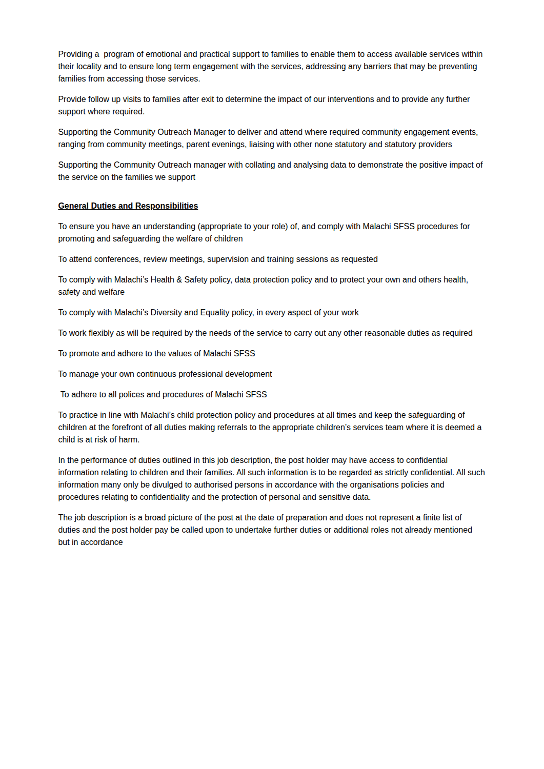Providing a program of emotional and practical support to families to enable them to access available services within their locality and to ensure long term engagement with the services, addressing any barriers that may be preventing families from accessing those services.
Provide follow up visits to families after exit to determine the impact of our interventions and to provide any further support where required.
Supporting the Community Outreach Manager to deliver and attend where required community engagement events, ranging from community meetings, parent evenings, liaising with other none statutory and statutory providers
Supporting the Community Outreach manager with collating and analysing data to demonstrate the positive impact of the service on the families we support
General Duties and Responsibilities
To ensure you have an understanding (appropriate to your role) of, and comply with Malachi SFSS procedures for promoting and safeguarding the welfare of children
To attend conferences, review meetings, supervision and training sessions as requested
To comply with Malachi’s Health & Safety policy, data protection policy and to protect your own and others health, safety and welfare
To comply with Malachi’s Diversity and Equality policy, in every aspect of your work
To work flexibly as will be required by the needs of the service to carry out any other reasonable duties as required
To promote and adhere to the values of Malachi SFSS
To manage your own continuous professional development
To adhere to all polices and procedures of Malachi SFSS
To practice in line with Malachi’s child protection policy and procedures at all times and keep the safeguarding of children at the forefront of all duties making referrals to the appropriate children’s services team where it is deemed a child is at risk of harm.
In the performance of duties outlined in this job description, the post holder may have access to confidential information relating to children and their families. All such information is to be regarded as strictly confidential. All such information many only be divulged to authorised persons in accordance with the organisations policies and procedures relating to confidentiality and the protection of personal and sensitive data.
The job description is a broad picture of the post at the date of preparation and does not represent a finite list of duties and the post holder pay be called upon to undertake further duties or additional roles not already mentioned but in accordance